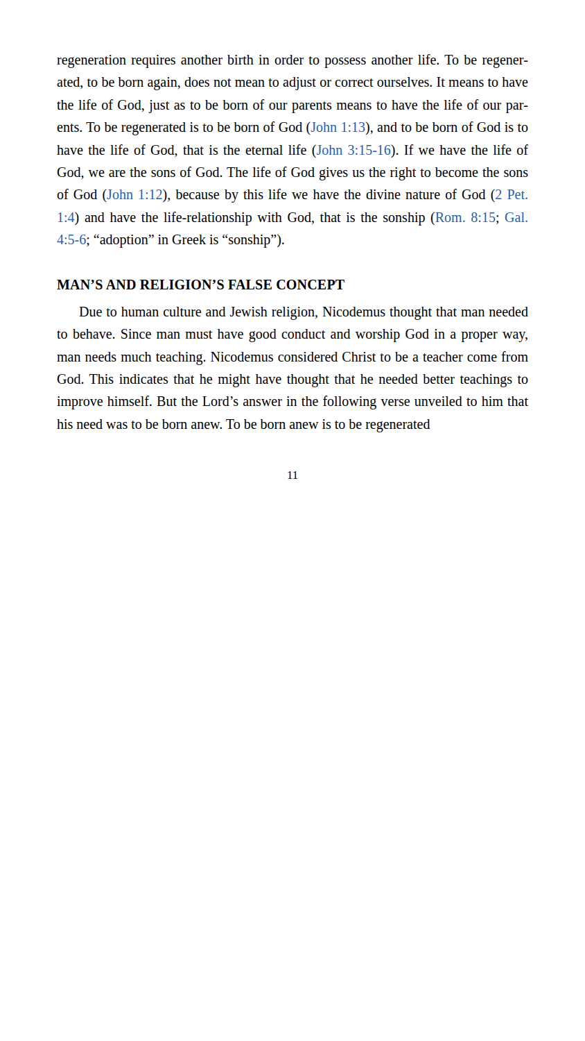regeneration requires another birth in order to possess another life. To be regenerated, to be born again, does not mean to adjust or correct ourselves. It means to have the life of God, just as to be born of our parents means to have the life of our parents. To be regenerated is to be born of God (John 1:13), and to be born of God is to have the life of God, that is the eternal life (John 3:15-16). If we have the life of God, we are the sons of God. The life of God gives us the right to become the sons of God (John 1:12), because by this life we have the divine nature of God (2 Pet. 1:4) and have the life-relationship with God, that is the sonship (Rom. 8:15; Gal. 4:5-6; “adoption” in Greek is “sonship”).
Man’s and Religion’s False Concept
Due to human culture and Jewish religion, Nicodemus thought that man needed to behave. Since man must have good conduct and worship God in a proper way, man needs much teaching. Nicodemus considered Christ to be a teacher come from God. This indicates that he might have thought that he needed better teachings to improve himself. But the Lord’s answer in the following verse unveiled to him that his need was to be born anew. To be born anew is to be regenerated
11